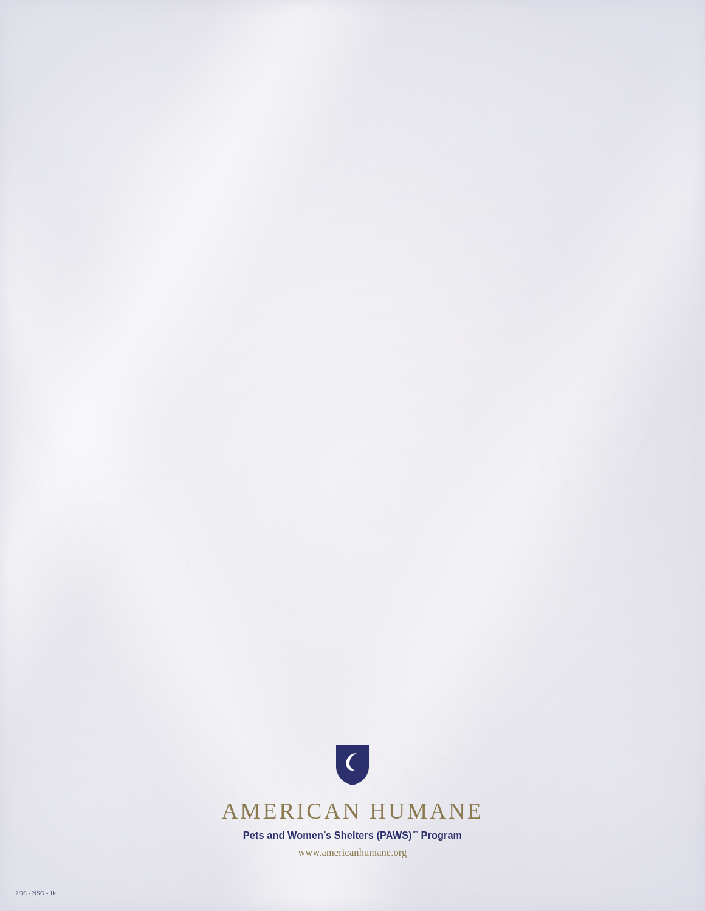American Humane
Pets and Women’s Shelters (PAWS)™ Program
www.americanhumane.org
2/08 - NSO - 1k